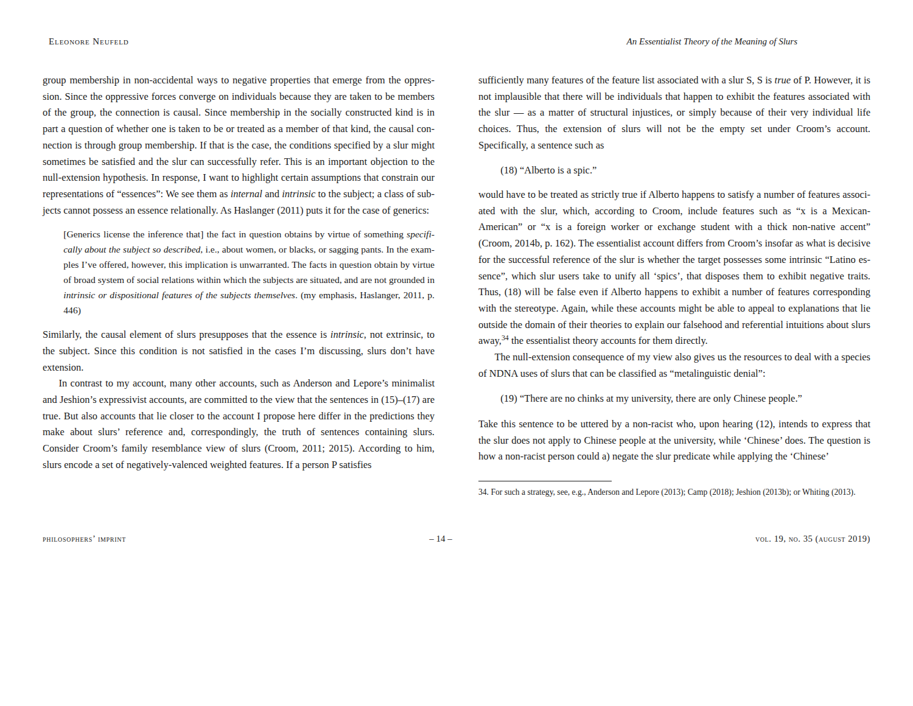Eleonore Neufeld
An Essentialist Theory of the Meaning of Slurs
group membership in non-accidental ways to negative properties that emerge from the oppression. Since the oppressive forces converge on individuals because they are taken to be members of the group, the connection is causal. Since membership in the socially constructed kind is in part a question of whether one is taken to be or treated as a member of that kind, the causal connection is through group membership. If that is the case, the conditions specified by a slur might sometimes be satisfied and the slur can successfully refer. This is an important objection to the null-extension hypothesis. In response, I want to highlight certain assumptions that constrain our representations of “essences”: We see them as internal and intrinsic to the subject; a class of subjects cannot possess an essence relationally. As Haslanger (2011) puts it for the case of generics:
[Generics license the inference that] the fact in question obtains by virtue of something specifically about the subject so described, i.e., about women, or blacks, or sagging pants. In the examples I’ve offered, however, this implication is unwarranted. The facts in question obtain by virtue of broad system of social relations within which the subjects are situated, and are not grounded in intrinsic or dispositional features of the subjects themselves. (my emphasis, Haslanger, 2011, p. 446)
Similarly, the causal element of slurs presupposes that the essence is intrinsic, not extrinsic, to the subject. Since this condition is not satisfied in the cases I’m discussing, slurs don’t have extension.
In contrast to my account, many other accounts, such as Anderson and Lepore’s minimalist and Jeshion’s expressivist accounts, are committed to the view that the sentences in (15)–(17) are true. But also accounts that lie closer to the account I propose here differ in the predictions they make about slurs’ reference and, correspondingly, the truth of sentences containing slurs. Consider Croom’s family resemblance view of slurs (Croom, 2011; 2015). According to him, slurs encode a set of negatively-valenced weighted features. If a person P satisfies
sufficiently many features of the feature list associated with a slur S, S is true of P. However, it is not implausible that there will be individuals that happen to exhibit the features associated with the slur — as a matter of structural injustices, or simply because of their very individual life choices. Thus, the extension of slurs will not be the empty set under Croom’s account. Specifically, a sentence such as
(18) “Alberto is a spic.”
would have to be treated as strictly true if Alberto happens to satisfy a number of features associated with the slur, which, according to Croom, include features such as “x is a Mexican-American” or “x is a foreign worker or exchange student with a thick non-native accent” (Croom, 2014b, p. 162). The essentialist account differs from Croom’s insofar as what is decisive for the successful reference of the slur is whether the target possesses some intrinsic “Latino essence”, which slur users take to unify all ‘spics’, that disposes them to exhibit negative traits. Thus, (18) will be false even if Alberto happens to exhibit a number of features corresponding with the stereotype. Again, while these accounts might be able to appeal to explanations that lie outside the domain of their theories to explain our falsehood and referential intuitions about slurs away,34 the essentialist theory accounts for them directly.
The null-extension consequence of my view also gives us the resources to deal with a species of NDNA uses of slurs that can be classified as “metalinguistic denial”:
(19) “There are no chinks at my university, there are only Chinese people.”
Take this sentence to be uttered by a non-racist who, upon hearing (12), intends to express that the slur does not apply to Chinese people at the university, while ‘Chinese’ does. The question is how a non-racist person could a) negate the slur predicate while applying the ‘Chinese’
34. For such a strategy, see, e.g., Anderson and Lepore (2013); Camp (2018); Jeshion (2013b); or Whiting (2013).
philosophers’ imprint
– 14 –
vol. 19, no. 35 (august 2019)